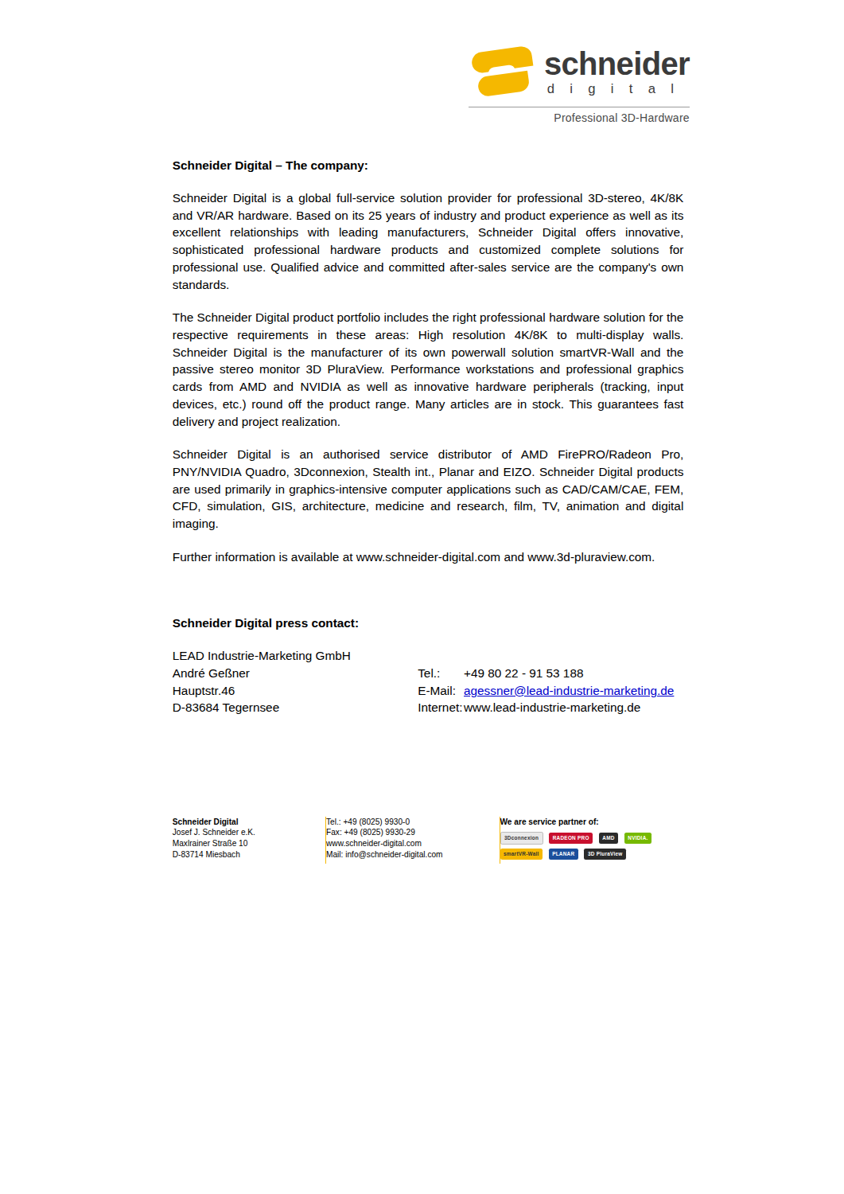schneider
d i g i t a l
Professional 3D-Hardware
Schneider Digital – The company:
Schneider Digital is a global full-service solution provider for professional 3D-stereo, 4K/8K and VR/AR hardware. Based on its 25 years of industry and product experience as well as its excellent relationships with leading manufacturers, Schneider Digital offers innovative, sophisticated professional hardware products and customized complete solutions for professional use. Qualified advice and committed after-sales service are the company's own standards.
The Schneider Digital product portfolio includes the right professional hardware solution for the respective requirements in these areas: High resolution 4K/8K to multi-display walls. Schneider Digital is the manufacturer of its own powerwall solution smartVR-Wall and the passive stereo monitor 3D PluraView. Performance workstations and professional graphics cards from AMD and NVIDIA as well as innovative hardware peripherals (tracking, input devices, etc.) round off the product range. Many articles are in stock. This guarantees fast delivery and project realization.
Schneider Digital is an authorised service distributor of AMD FirePRO/Radeon Pro, PNY/NVIDIA Quadro, 3Dconnexion, Stealth int., Planar and EIZO. Schneider Digital products are used primarily in graphics-intensive computer applications such as CAD/CAM/CAE, FEM, CFD, simulation, GIS, architecture, medicine and research, film, TV, animation and digital imaging.
Further information is available at www.schneider-digital.com and www.3d-pluraview.com.
Schneider Digital press contact:
| LEAD Industrie-Marketing GmbH | | |
| André Geßner | Tel.: | +49 80 22 - 91 53 188 |
| Hauptstr.46 | E-Mail: | agessner@lead-industrie-marketing.de |
| D-83684 Tegernsee | Internet: | www.lead-industrie-marketing.de |
| Schneider Digital Josef J. Schneider e.K. Maxlrainer Straße 10 D-83714 Miesbach | Tel.: +49 (8025) 9930-0 Fax: +49 (8025) 9930-29 www.schneider-digital.com Mail: info@schneider-digital.com | We are service partner of: 3Dconnexion RADEON PRO AMD NVIDIA. smartVR-Wall PLANAR 3D PluraView |